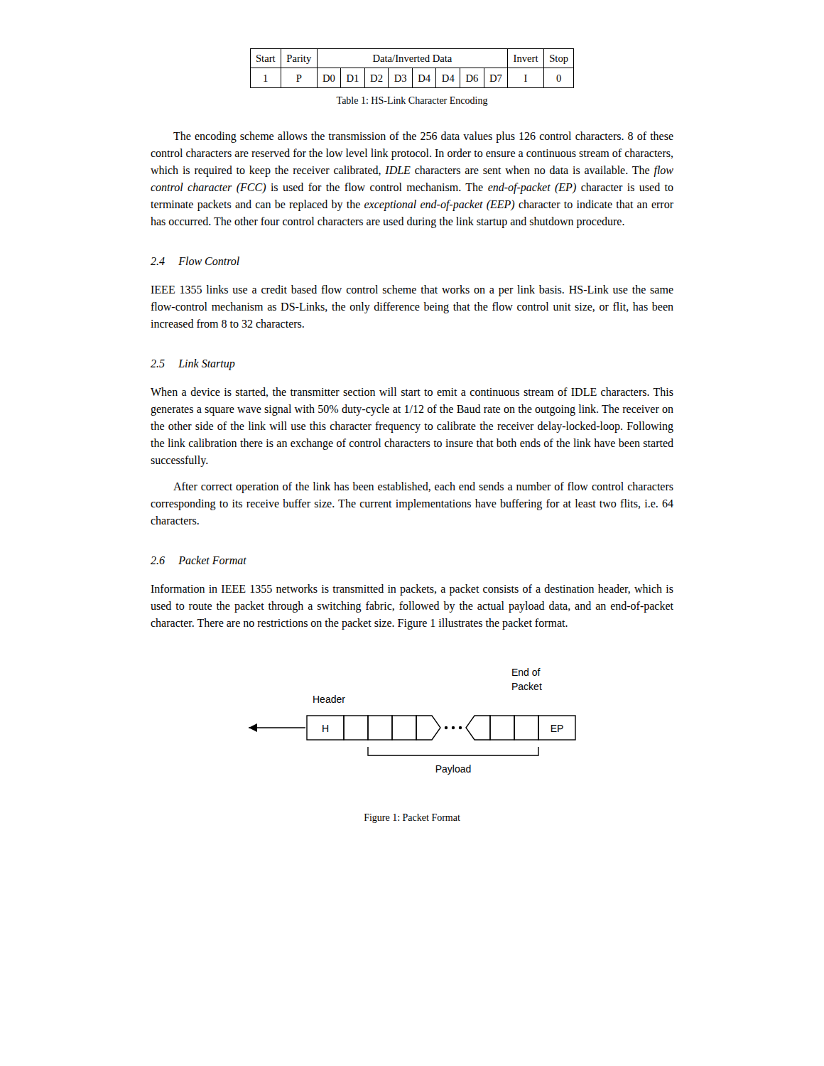| Start | Parity | Data/Inverted Data | Invert | Stop |
| --- | --- | --- | --- | --- |
| 1 | P | D0 | D1 | D2 | D3 | D4 | D4 | D6 | D7 | I | 0 |
Table 1: HS-Link Character Encoding
The encoding scheme allows the transmission of the 256 data values plus 126 control characters. 8 of these control characters are reserved for the low level link protocol. In order to ensure a continuous stream of characters, which is required to keep the receiver calibrated, IDLE characters are sent when no data is available. The flow control character (FCC) is used for the flow control mechanism. The end-of-packet (EP) character is used to terminate packets and can be replaced by the exceptional end-of-packet (EEP) character to indicate that an error has occurred. The other four control characters are used during the link startup and shutdown procedure.
2.4 Flow Control
IEEE 1355 links use a credit based flow control scheme that works on a per link basis. HS-Link use the same flow-control mechanism as DS-Links, the only difference being that the flow control unit size, or flit, has been increased from 8 to 32 characters.
2.5 Link Startup
When a device is started, the transmitter section will start to emit a continuous stream of IDLE characters. This generates a square wave signal with 50% duty-cycle at 1/12 of the Baud rate on the outgoing link. The receiver on the other side of the link will use this character frequency to calibrate the receiver delay-locked-loop. Following the link calibration there is an exchange of control characters to insure that both ends of the link have been started successfully.
After correct operation of the link has been established, each end sends a number of flow control characters corresponding to its receive buffer size. The current implementations have buffering for at least two flits, i.e. 64 characters.
2.6 Packet Format
Information in IEEE 1355 networks is transmitted in packets, a packet consists of a destination header, which is used to route the packet through a switching fabric, followed by the actual payload data, and an end-of-packet character. There are no restrictions on the packet size. Figure 1 illustrates the packet format.
Header End of Packet H EP Payload
Figure 1: Packet Format